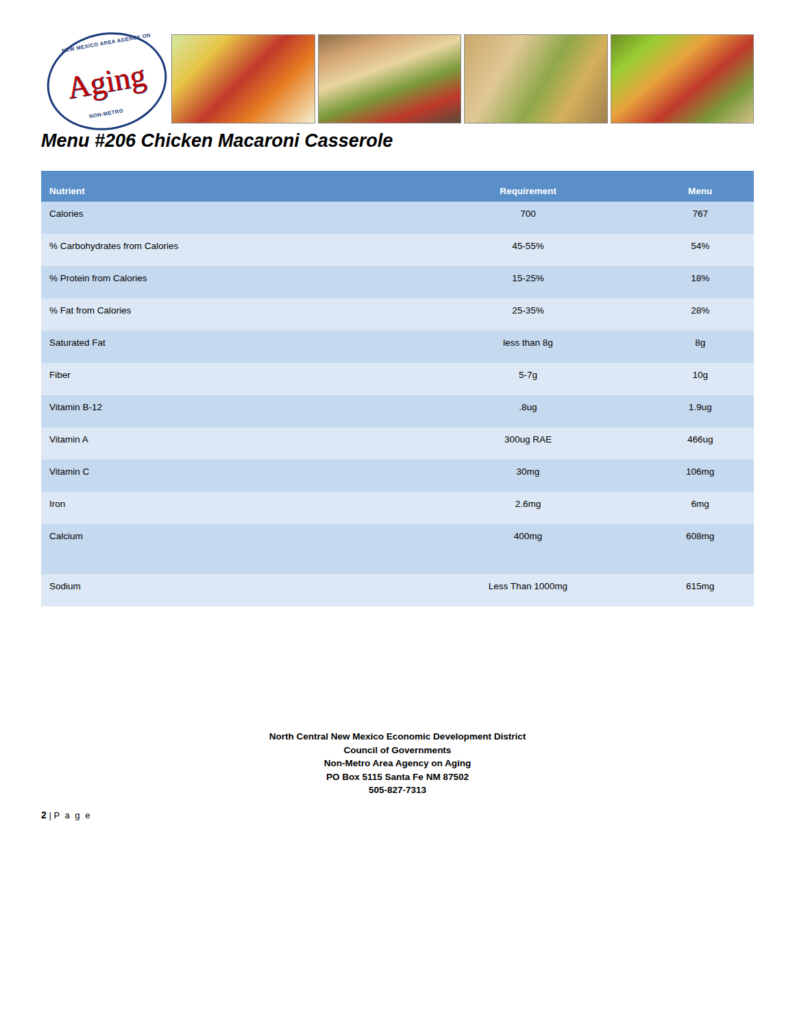NEW MEXICO AREA AGENCY ON
Aging
NON-METRO
Menu #206 Chicken Macaroni Casserole
| Nutrient | Requirement | Menu |
| --- | --- | --- |
| Calories | 700 | 767 |
| % Carbohydrates from Calories | 45-55% | 54% |
| % Protein from Calories | 15-25% | 18% |
| % Fat from Calories | 25-35% | 28% |
| Saturated Fat | less than 8g | 8g |
| Fiber | 5-7g | 10g |
| Vitamin B-12 | .8ug | 1.9ug |
| Vitamin A | 300ug RAE | 466ug |
| Vitamin C | 30mg | 106mg |
| Iron | 2.6mg | 6mg |
| Calcium | 400mg | 608mg |
| Sodium | Less Than 1000mg | 615mg |
North Central New Mexico Economic Development District
Council of Governments
Non-Metro Area Agency on Aging
PO Box 5115 Santa Fe NM 87502
505-827-7313
2 | P a g e